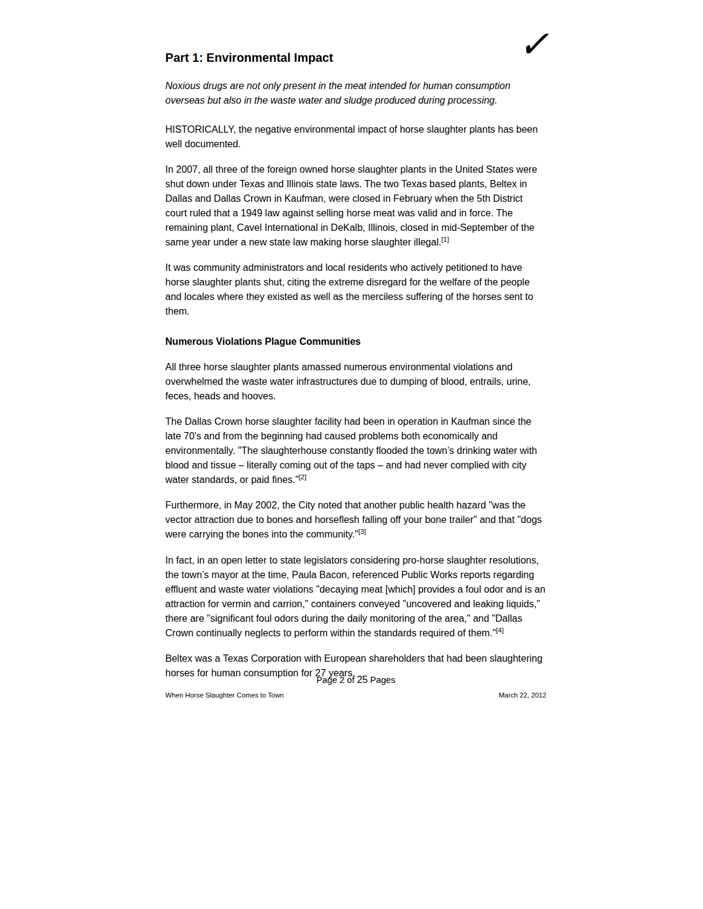✓
Part 1: Environmental Impact
Noxious drugs are not only present in the meat intended for human consumption overseas but also in the waste water and sludge produced during processing.
HISTORICALLY, the negative environmental impact of horse slaughter plants has been well documented.
In 2007, all three of the foreign owned horse slaughter plants in the United States were shut down under Texas and Illinois state laws. The two Texas based plants, Beltex in Dallas and Dallas Crown in Kaufman, were closed in February when the 5th District court ruled that a 1949 law against selling horse meat was valid and in force. The remaining plant, Cavel International in DeKalb, Illinois, closed in mid-September of the same year under a new state law making horse slaughter illegal.[1]
It was community administrators and local residents who actively petitioned to have horse slaughter plants shut, citing the extreme disregard for the welfare of the people and locales where they existed as well as the merciless suffering of the horses sent to them.
Numerous Violations Plague Communities
All three horse slaughter plants amassed numerous environmental violations and overwhelmed the waste water infrastructures due to dumping of blood, entrails, urine, feces, heads and hooves.
The Dallas Crown horse slaughter facility had been in operation in Kaufman since the late 70's and from the beginning had caused problems both economically and environmentally. "The slaughterhouse constantly flooded the town’s drinking water with blood and tissue – literally coming out of the taps – and had never complied with city water standards, or paid fines."[2]
Furthermore, in May 2002, the City noted that another public health hazard "was the vector attraction due to bones and horseflesh falling off your bone trailer" and that "dogs were carrying the bones into the community."[3]
In fact, in an open letter to state legislators considering pro-horse slaughter resolutions, the town’s mayor at the time, Paula Bacon, referenced Public Works reports regarding effluent and waste water violations "decaying meat [which] provides a foul odor and is an attraction for vermin and carrion," containers conveyed "uncovered and leaking liquids," there are "significant foul odors during the daily monitoring of the area," and "Dallas Crown continually neglects to perform within the standards required of them."[4]
Beltex was a Texas Corporation with European shareholders that had been slaughtering horses for human consumption for 27 years.
Page 2 of 25 Pages
When Horse Slaughter Comes to Town March 22, 2012